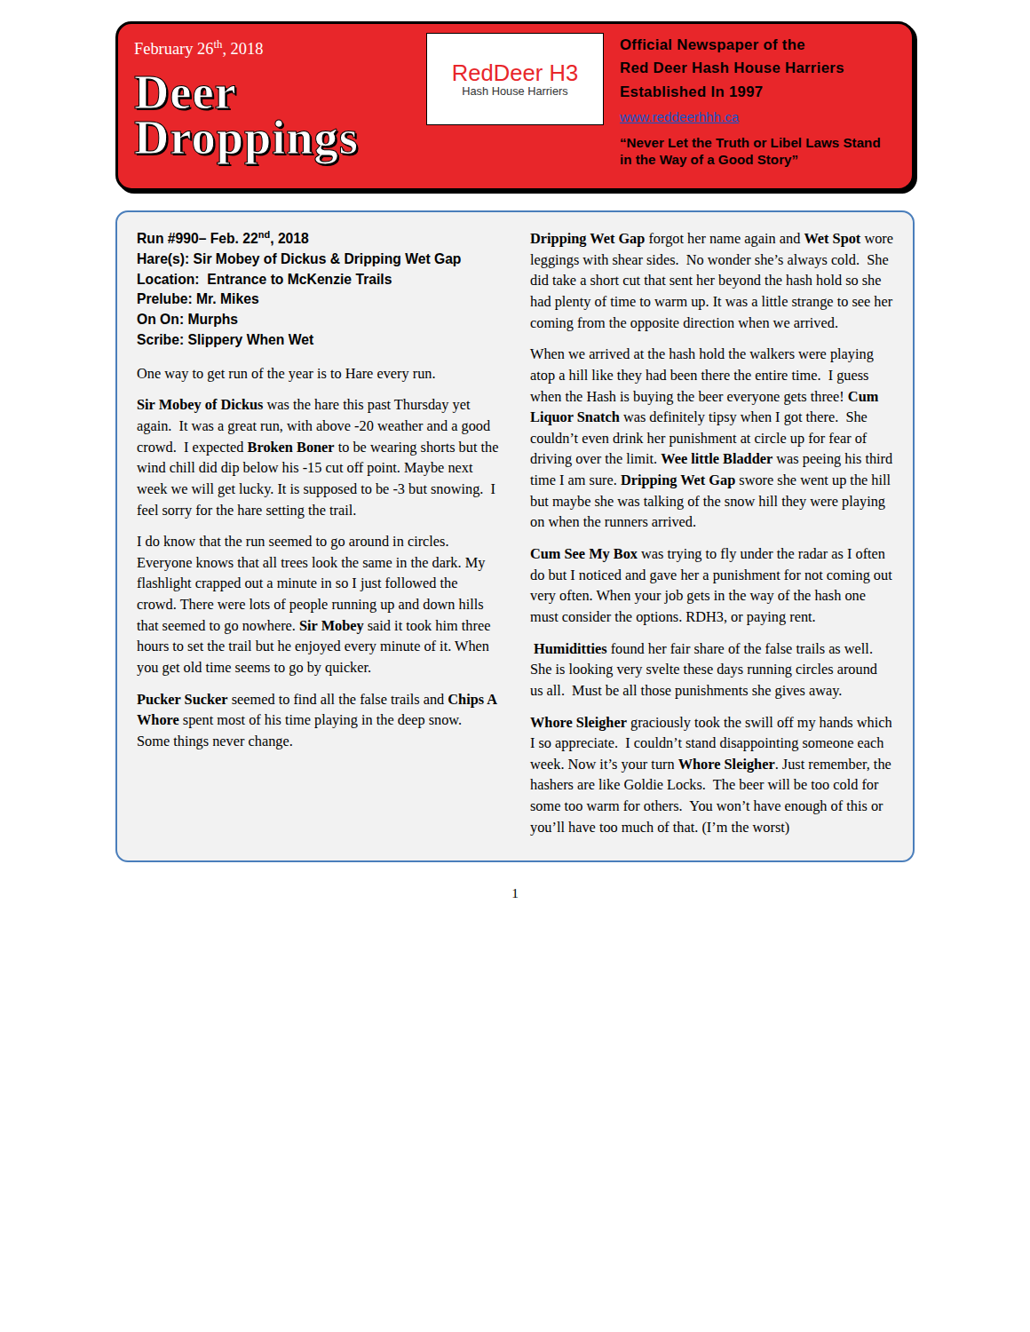February 26th, 2018
Deer
Droppings
RedDeer H3Hash House Harriers
Official Newspaper of the
Red Deer Hash House Harriers
Established In 1997
www.reddeerhhh.ca
“Never Let the Truth or Libel Laws Stand in the Way of a Good Story”
Run #990– Feb. 22nd, 2018
Hare(s): Sir Mobey of Dickus & Dripping Wet Gap
Location: Entrance to McKenzie Trails
Prelube: Mr. Mikes
On On: Murphs
Scribe: Slippery When Wet
One way to get run of the year is to Hare every run.
Sir Mobey of Dickus was the hare this past Thursday yet again. It was a great run, with above -20 weather and a good crowd. I expected Broken Boner to be wearing shorts but the wind chill did dip below his -15 cut off point. Maybe next week we will get lucky. It is supposed to be -3 but snowing. I feel sorry for the hare setting the trail.
I do know that the run seemed to go around in circles. Everyone knows that all trees look the same in the dark. My flashlight crapped out a minute in so I just followed the crowd. There were lots of people running up and down hills that seemed to go nowhere. Sir Mobey said it took him three hours to set the trail but he enjoyed every minute of it. When you get old time seems to go by quicker.
Pucker Sucker seemed to find all the false trails and Chips A Whore spent most of his time playing in the deep snow. Some things never change.
Dripping Wet Gap forgot her name again and Wet Spot wore leggings with shear sides. No wonder she’s always cold. She did take a short cut that sent her beyond the hash hold so she had plenty of time to warm up. It was a little strange to see her coming from the opposite direction when we arrived.
When we arrived at the hash hold the walkers were playing atop a hill like they had been there the entire time. I guess when the Hash is buying the beer everyone gets three! Cum Liquor Snatch was definitely tipsy when I got there. She couldn’t even drink her punishment at circle up for fear of driving over the limit. Wee little Bladder was peeing his third time I am sure. Dripping Wet Gap swore she went up the hill but maybe she was talking of the snow hill they were playing on when the runners arrived.
Cum See My Box was trying to fly under the radar as I often do but I noticed and gave her a punishment for not coming out very often. When your job gets in the way of the hash one must consider the options. RDH3, or paying rent.
Humiditties found her fair share of the false trails as well. She is looking very svelte these days running circles around us all. Must be all those punishments she gives away.
Whore Sleigher graciously took the swill off my hands which I so appreciate. I couldn’t stand disappointing someone each week. Now it’s your turn Whore Sleigher. Just remember, the hashers are like Goldie Locks. The beer will be too cold for some too warm for others. You won’t have enough of this or you’ll have too much of that. (I’m the worst)
1